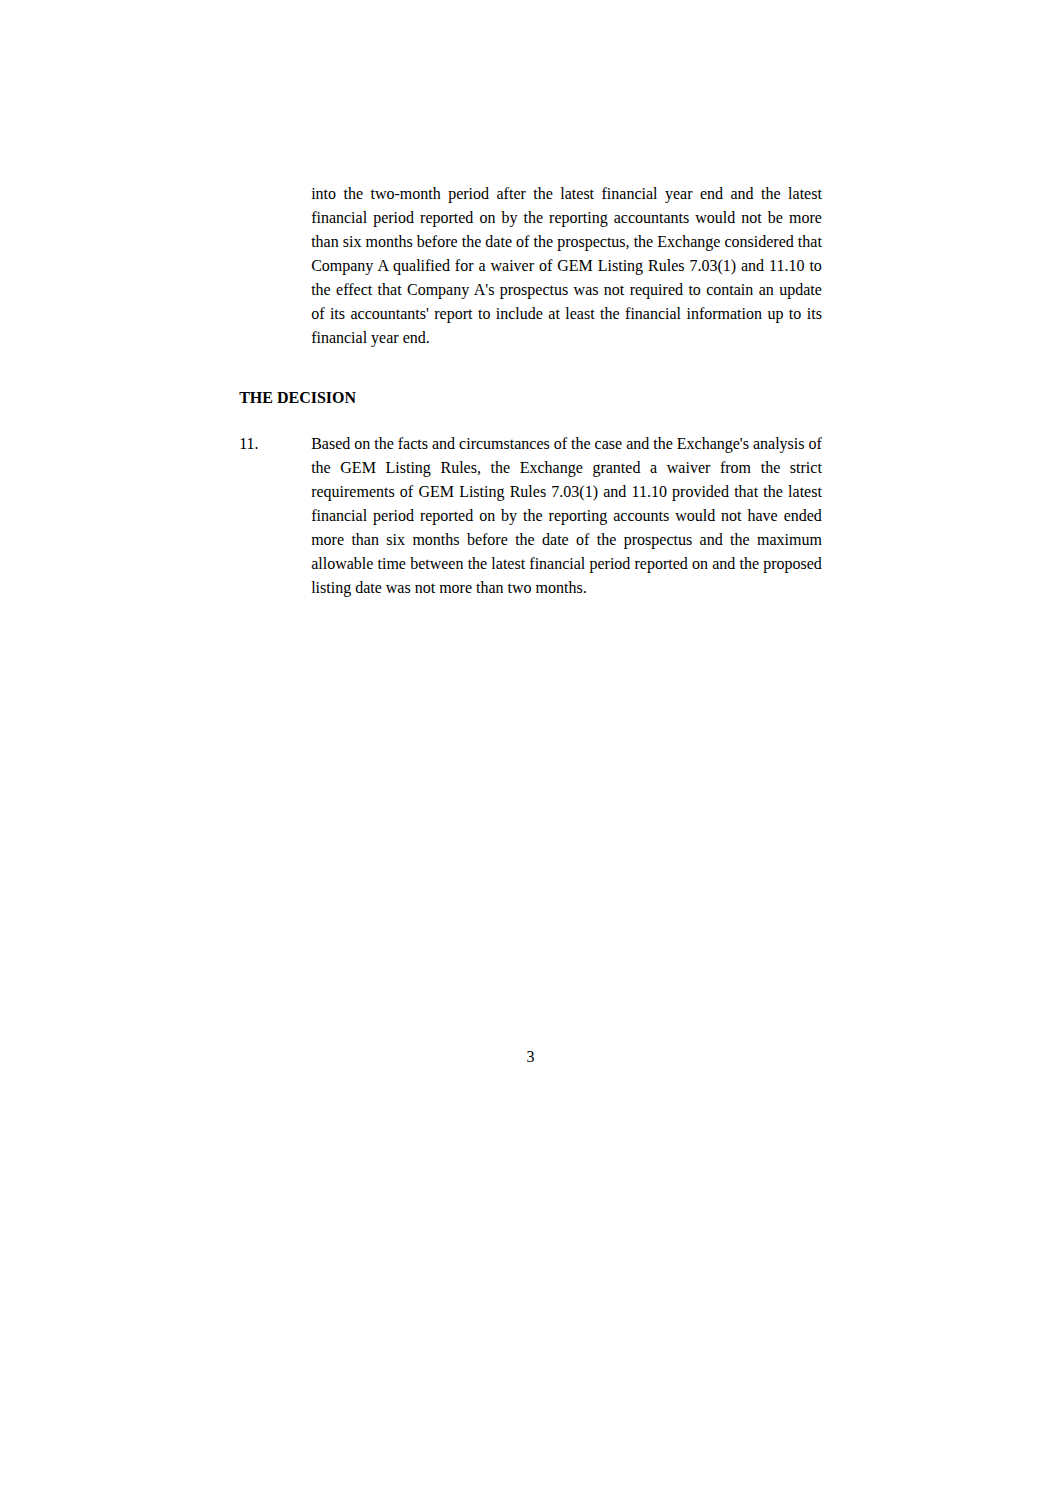into the two-month period after the latest financial year end and the latest financial period reported on by the reporting accountants would not be more than six months before the date of the prospectus, the Exchange considered that Company A qualified for a waiver of GEM Listing Rules 7.03(1) and 11.10 to the effect that Company A's prospectus was not required to contain an update of its accountants' report to include at least the financial information up to its financial year end.
THE DECISION
11.
Based on the facts and circumstances of the case and the Exchange's analysis of the GEM Listing Rules, the Exchange granted a waiver from the strict requirements of GEM Listing Rules 7.03(1) and 11.10 provided that the latest financial period reported on by the reporting accounts would not have ended more than six months before the date of the prospectus and the maximum allowable time between the latest financial period reported on and the proposed listing date was not more than two months.
3